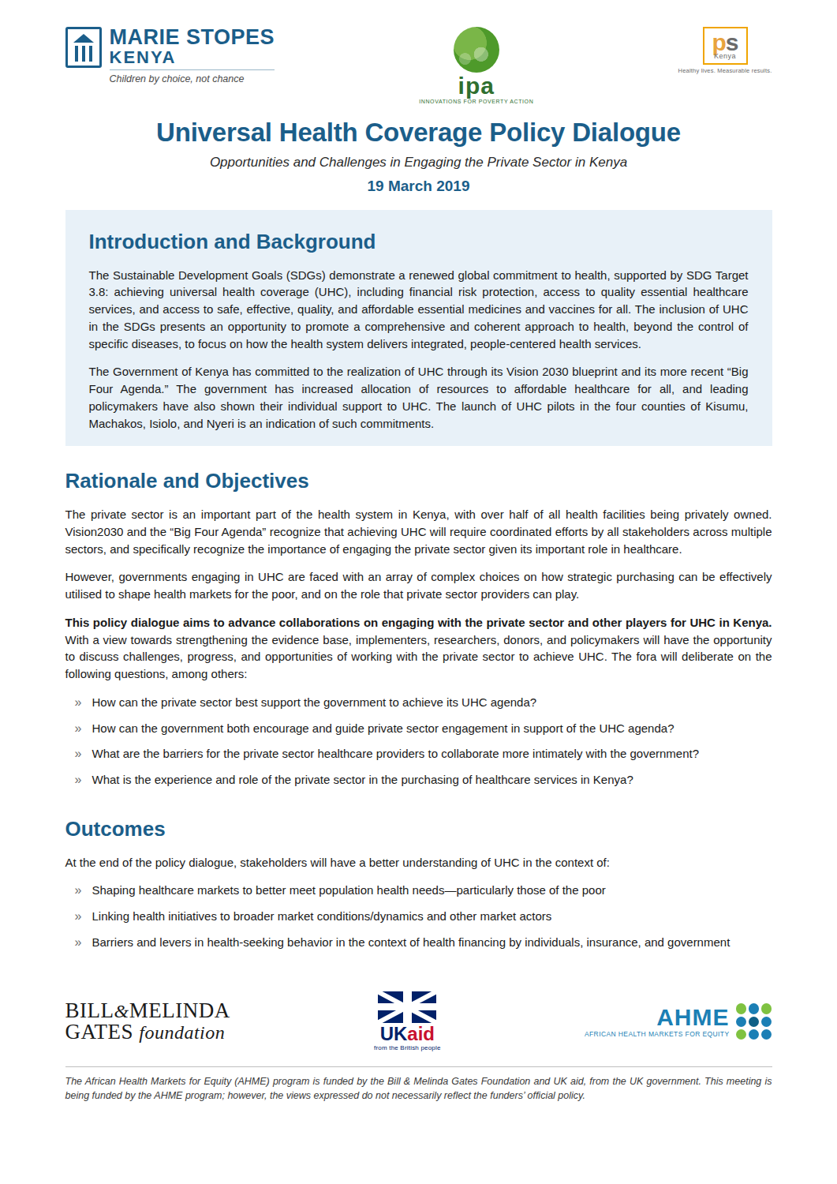MARIE STOPES
KENYA
Children by choice, not chance
ipa
Innovations for Poverty Action
ps
Kenya
Healthy lives. Measurable results.
Universal Health Coverage Policy Dialogue
Opportunities and Challenges in Engaging the Private Sector in Kenya
19 March 2019
Introduction and Background
The Sustainable Development Goals (SDGs) demonstrate a renewed global commitment to health, supported by SDG Target 3.8: achieving universal health coverage (UHC), including financial risk protection, access to quality essential healthcare services, and access to safe, effective, quality, and affordable essential medicines and vaccines for all. The inclusion of UHC in the SDGs presents an opportunity to promote a comprehensive and coherent approach to health, beyond the control of specific diseases, to focus on how the health system delivers integrated, people-centered health services.
The Government of Kenya has committed to the realization of UHC through its Vision 2030 blueprint and its more recent “Big Four Agenda.” The government has increased allocation of resources to affordable healthcare for all, and leading policymakers have also shown their individual support to UHC. The launch of UHC pilots in the four counties of Kisumu, Machakos, Isiolo, and Nyeri is an indication of such commitments.
Rationale and Objectives
The private sector is an important part of the health system in Kenya, with over half of all health facilities being privately owned. Vision2030 and the “Big Four Agenda” recognize that achieving UHC will require coordinated efforts by all stakeholders across multiple sectors, and specifically recognize the importance of engaging the private sector given its important role in healthcare.
However, governments engaging in UHC are faced with an array of complex choices on how strategic purchasing can be effectively utilised to shape health markets for the poor, and on the role that private sector providers can play.
This policy dialogue aims to advance collaborations on engaging with the private sector and other players for UHC in Kenya. With a view towards strengthening the evidence base, implementers, researchers, donors, and policymakers will have the opportunity to discuss challenges, progress, and opportunities of working with the private sector to achieve UHC. The fora will deliberate on the following questions, among others:
How can the private sector best support the government to achieve its UHC agenda?
How can the government both encourage and guide private sector engagement in support of the UHC agenda?
What are the barriers for the private sector healthcare providers to collaborate more intimately with the government?
What is the experience and role of the private sector in the purchasing of healthcare services in Kenya?
Outcomes
At the end of the policy dialogue, stakeholders will have a better understanding of UHC in the context of:
Shaping healthcare markets to better meet population health needs—particularly those of the poor
Linking health initiatives to broader market conditions/dynamics and other market actors
Barriers and levers in health-seeking behavior in the context of health financing by individuals, insurance, and government
BILL&MELINDA
GATES foundation
UKaid
from the British people
AHME
African Health Markets for Equity
The African Health Markets for Equity (AHME) program is funded by the Bill & Melinda Gates Foundation and UK aid, from the UK government. This meeting is being funded by the AHME program; however, the views expressed do not necessarily reflect the funders’ official policy.